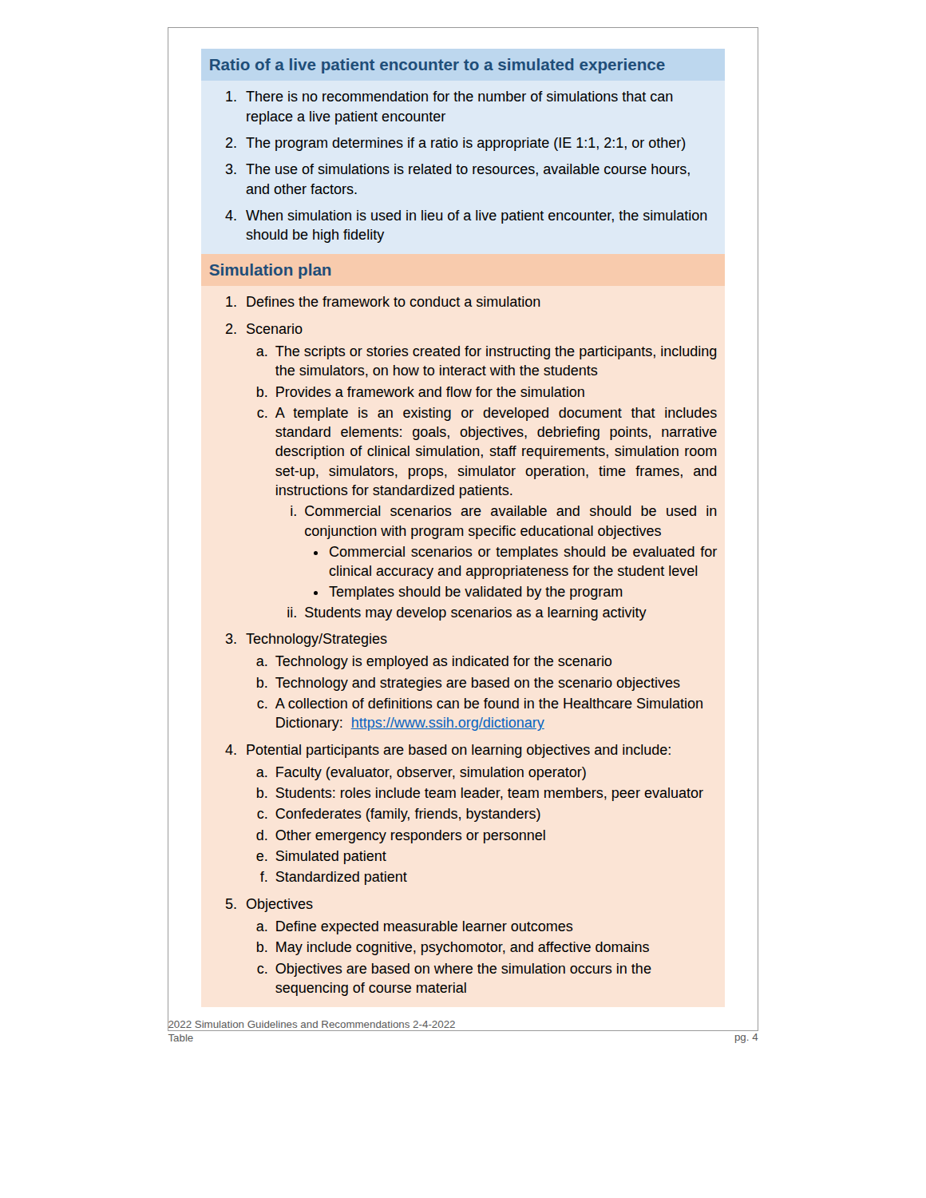Ratio of a live patient encounter to a simulated experience
There is no recommendation for the number of simulations that can replace a live patient encounter
The program determines if a ratio is appropriate (IE 1:1, 2:1, or other)
The use of simulations is related to resources, available course hours, and other factors.
When simulation is used in lieu of a live patient encounter, the simulation should be high fidelity
Simulation plan
Defines the framework to conduct a simulation
Scenario
The scripts or stories created for instructing the participants, including the simulators, on how to interact with the students
Provides a framework and flow for the simulation
A template is an existing or developed document that includes standard elements: goals, objectives, debriefing points, narrative description of clinical simulation, staff requirements, simulation room set-up, simulators, props, simulator operation, time frames, and instructions for standardized patients.
Commercial scenarios are available and should be used in conjunction with program specific educational objectives
Commercial scenarios or templates should be evaluated for clinical accuracy and appropriateness for the student level
Templates should be validated by the program
Students may develop scenarios as a learning activity
Technology/Strategies
Technology is employed as indicated for the scenario
Technology and strategies are based on the scenario objectives
A collection of definitions can be found in the Healthcare Simulation Dictionary: https://www.ssih.org/dictionary
Potential participants are based on learning objectives and include:
Faculty (evaluator, observer, simulation operator)
Students: roles include team leader, team members, peer evaluator
Confederates (family, friends, bystanders)
Other emergency responders or personnel
Simulated patient
Standardized patient
Objectives
Define expected measurable learner outcomes
May include cognitive, psychomotor, and affective domains
Objectives are based on where the simulation occurs in the sequencing of course material
2022 Simulation Guidelines and Recommendations 2-4-2022
Table
pg. 4